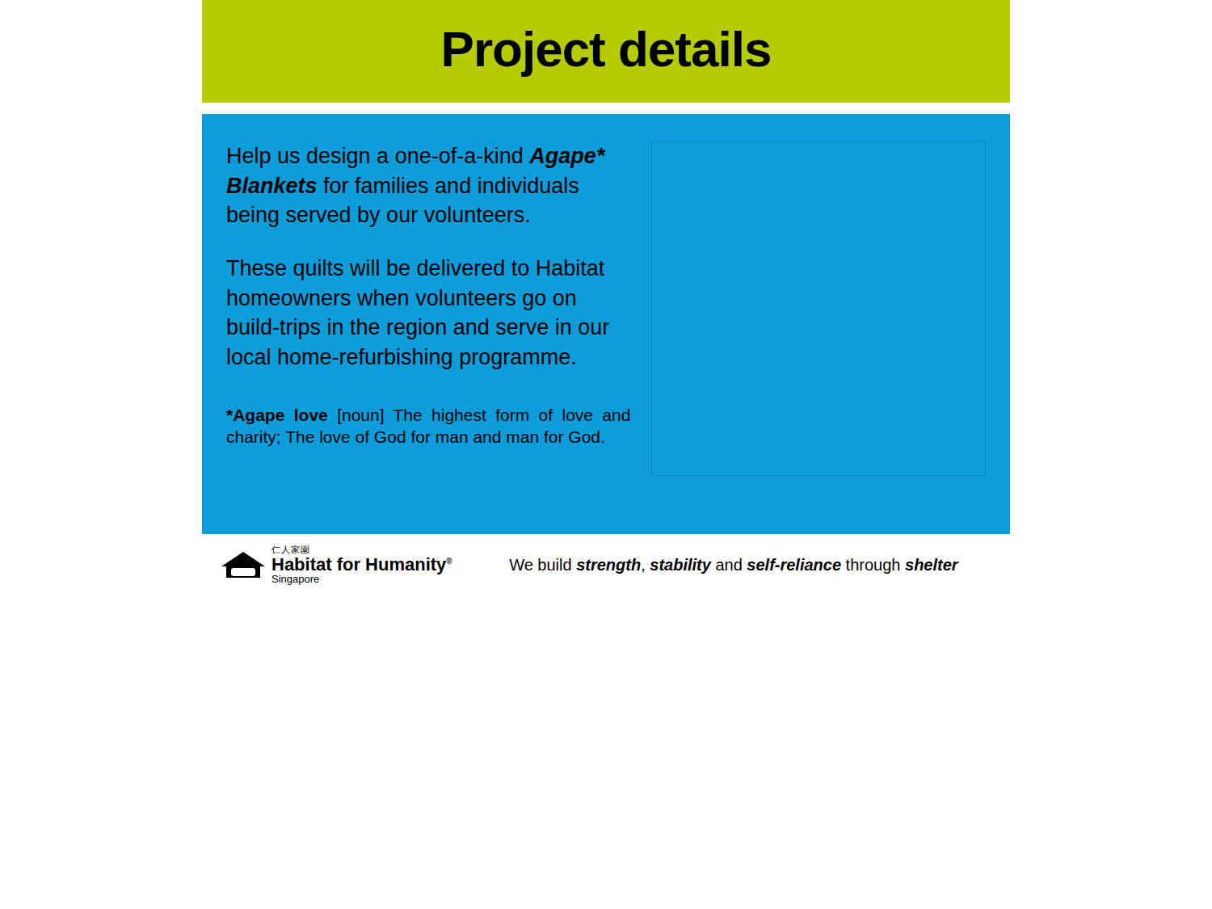Project details
Help us design a one-of-a-kind Agape* Blankets for families and individuals being served by our volunteers.
These quilts will be delivered to Habitat homeowners when volunteers go on build-trips in the region and serve in our local home-refurbishing programme.
*Agape love [noun] The highest form of love and charity; The love of God for man and man for God.
仁人家園
Habitat for Humanity®
Singapore
We build strength, stability and self-reliance through shelter